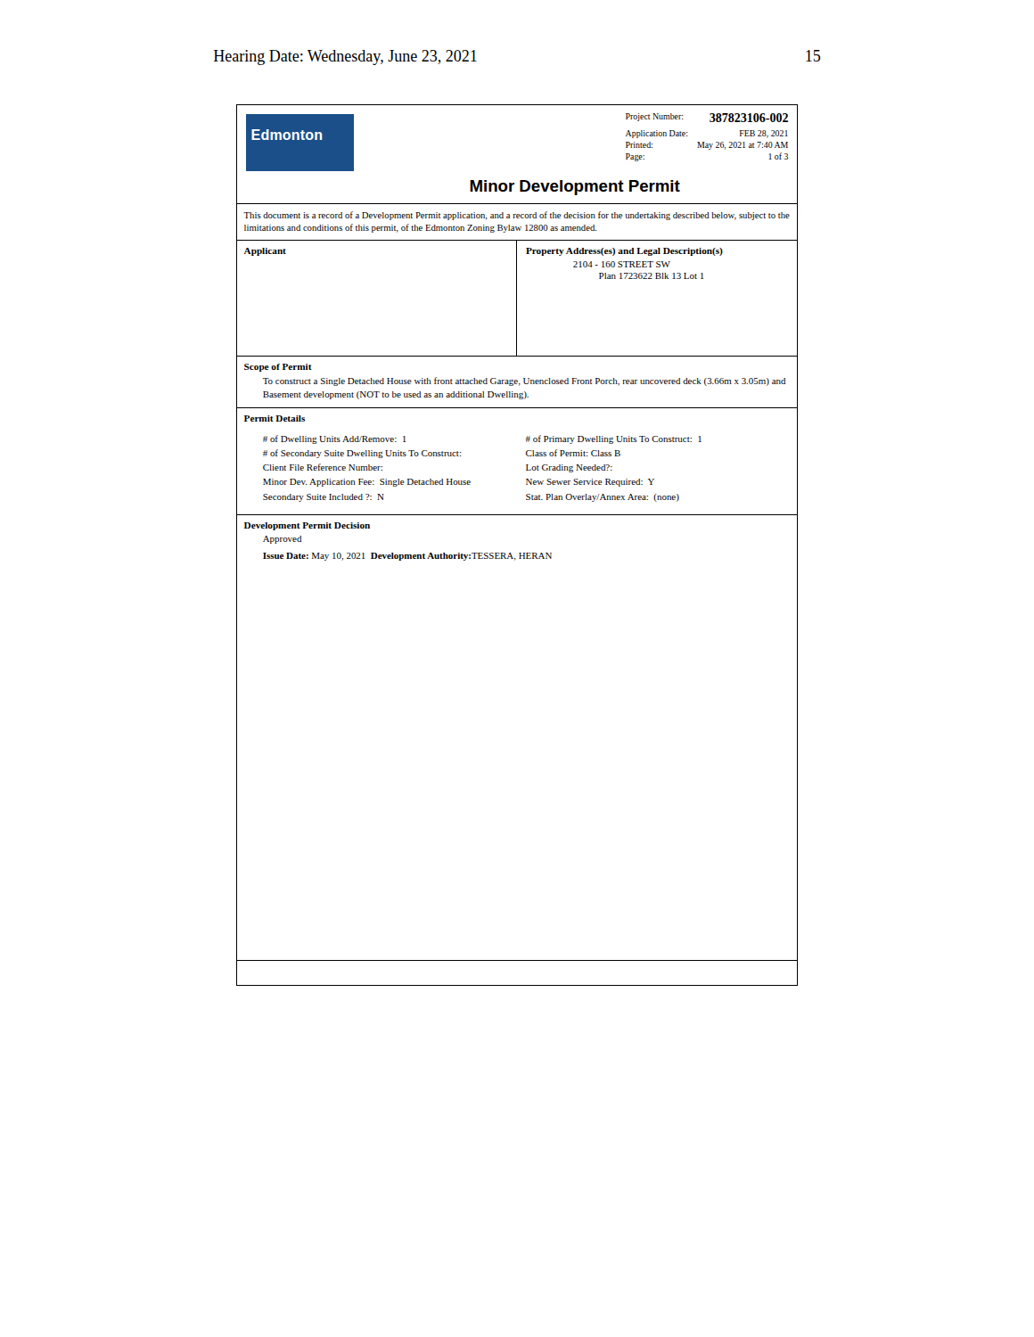Hearing Date: Wednesday, June 23, 2021
15
Edmonton
| Project Number: | 387823106-002 |
| Application Date: | FEB 28, 2021 |
| Printed: | May 26, 2021 at 7:40 AM |
| Page: | 1 of 3 |
Minor Development Permit
This document is a record of a Development Permit application, and a record of the decision for the undertaking described below, subject to the limitations and conditions of this permit, of the Edmonton Zoning Bylaw 12800 as amended.
Applicant
Property Address(es) and Legal Description(s)
2104 - 160 STREET SW
Plan 1723622 Blk 13 Lot 1
Scope of Permit
To construct a Single Detached House with front attached Garage, Unenclosed Front Porch, rear uncovered deck (3.66m x 3.05m) and Basement development (NOT to be used as an additional Dwelling).
Permit Details
# of Dwelling Units Add/Remove: 1
# of Secondary Suite Dwelling Units To Construct:
Client File Reference Number:
Minor Dev. Application Fee: Single Detached House
Secondary Suite Included ?: N
# of Primary Dwelling Units To Construct: 1
Class of Permit: Class B
Lot Grading Needed?:
New Sewer Service Required: Y
Stat. Plan Overlay/Annex Area: (none)
Development Permit Decision
Approved
Issue Date: May 10, 2021 Development Authority:TESSERA, HERAN